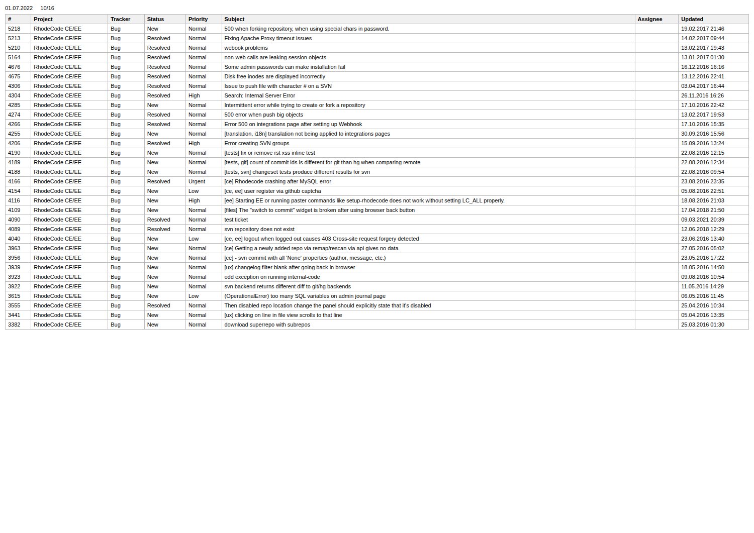01.07.2022 10/16
| # | Project | Tracker | Status | Priority | Subject | Assignee | Updated |
| --- | --- | --- | --- | --- | --- | --- | --- |
| 5218 | RhodeCode CE/EE | Bug | New | Normal | 500 when forking repository, when using special chars in password. | | 19.02.2017 21:46 |
| 5213 | RhodeCode CE/EE | Bug | Resolved | Normal | Fixing Apache Proxy timeout issues | | 14.02.2017 09:44 |
| 5210 | RhodeCode CE/EE | Bug | Resolved | Normal | webook problems | | 13.02.2017 19:43 |
| 5164 | RhodeCode CE/EE | Bug | Resolved | Normal | non-web calls are leaking session objects | | 13.01.2017 01:30 |
| 4676 | RhodeCode CE/EE | Bug | Resolved | Normal | Some admin passwords can make installation fail | | 16.12.2016 16:16 |
| 4675 | RhodeCode CE/EE | Bug | Resolved | Normal | Disk free inodes are displayed incorrectly | | 13.12.2016 22:41 |
| 4306 | RhodeCode CE/EE | Bug | Resolved | Normal | Issue to push file with character # on a SVN | | 03.04.2017 16:44 |
| 4304 | RhodeCode CE/EE | Bug | Resolved | High | Search: Internal Server Error | | 26.11.2016 16:26 |
| 4285 | RhodeCode CE/EE | Bug | New | Normal | Intermittent error while trying to create or fork a repository | | 17.10.2016 22:42 |
| 4274 | RhodeCode CE/EE | Bug | Resolved | Normal | 500 error when push big objects | | 13.02.2017 19:53 |
| 4266 | RhodeCode CE/EE | Bug | Resolved | Normal | Error 500 on integrations page after setting up Webhook | | 17.10.2016 15:35 |
| 4255 | RhodeCode CE/EE | Bug | New | Normal | [translation, i18n] translation not being applied to integrations pages | | 30.09.2016 15:56 |
| 4206 | RhodeCode CE/EE | Bug | Resolved | High | Error creating SVN groups | | 15.09.2016 13:24 |
| 4190 | RhodeCode CE/EE | Bug | New | Normal | [tests] fix or remove rst xss inline test | | 22.08.2016 12:15 |
| 4189 | RhodeCode CE/EE | Bug | New | Normal | [tests, git] count of commit ids is different for git than hg when comparing remote | | 22.08.2016 12:34 |
| 4188 | RhodeCode CE/EE | Bug | New | Normal | [tests, svn] changeset tests produce different results for svn | | 22.08.2016 09:54 |
| 4166 | RhodeCode CE/EE | Bug | Resolved | Urgent | [ce] Rhodecode crashing after MySQL error | | 23.08.2016 23:35 |
| 4154 | RhodeCode CE/EE | Bug | New | Low | [ce, ee] user register via github captcha | | 05.08.2016 22:51 |
| 4116 | RhodeCode CE/EE | Bug | New | High | [ee] Starting EE or running paster commands like setup-rhodecode does not work without setting LC_ALL properly. | | 18.08.2016 21:03 |
| 4109 | RhodeCode CE/EE | Bug | New | Normal | [files] The "switch to commit" widget is broken after using browser back button | | 17.04.2018 21:50 |
| 4090 | RhodeCode CE/EE | Bug | Resolved | Normal | test ticket | | 09.03.2021 20:39 |
| 4089 | RhodeCode CE/EE | Bug | Resolved | Normal | svn repository does not exist | | 12.06.2018 12:29 |
| 4040 | RhodeCode CE/EE | Bug | New | Low | [ce, ee] logout when logged out causes 403 Cross-site request forgery detected | | 23.06.2016 13:40 |
| 3963 | RhodeCode CE/EE | Bug | New | Normal | [ce] Getting a newly added repo via remap/rescan via api gives no data | | 27.05.2016 05:02 |
| 3956 | RhodeCode CE/EE | Bug | New | Normal | [ce] - svn commit with all 'None' properties (author, message, etc.) | | 23.05.2016 17:22 |
| 3939 | RhodeCode CE/EE | Bug | New | Normal | [ux] changelog filter blank after going back in browser | | 18.05.2016 14:50 |
| 3923 | RhodeCode CE/EE | Bug | New | Normal | odd exception on running internal-code | | 09.08.2016 10:54 |
| 3922 | RhodeCode CE/EE | Bug | New | Normal | svn backend returns different diff to git/hg backends | | 11.05.2016 14:29 |
| 3615 | RhodeCode CE/EE | Bug | New | Low | (OperationalError) too many SQL variables on admin journal page | | 06.05.2016 11:45 |
| 3555 | RhodeCode CE/EE | Bug | Resolved | Normal | Then disabled repo location change the panel should explicitly state that it's disabled | | 25.04.2016 10:34 |
| 3441 | RhodeCode CE/EE | Bug | New | Normal | [ux] clicking on line in file view scrolls to that line | | 05.04.2016 13:35 |
| 3382 | RhodeCode CE/EE | Bug | New | Normal | download superrepo with subrepos | | 25.03.2016 01:30 |